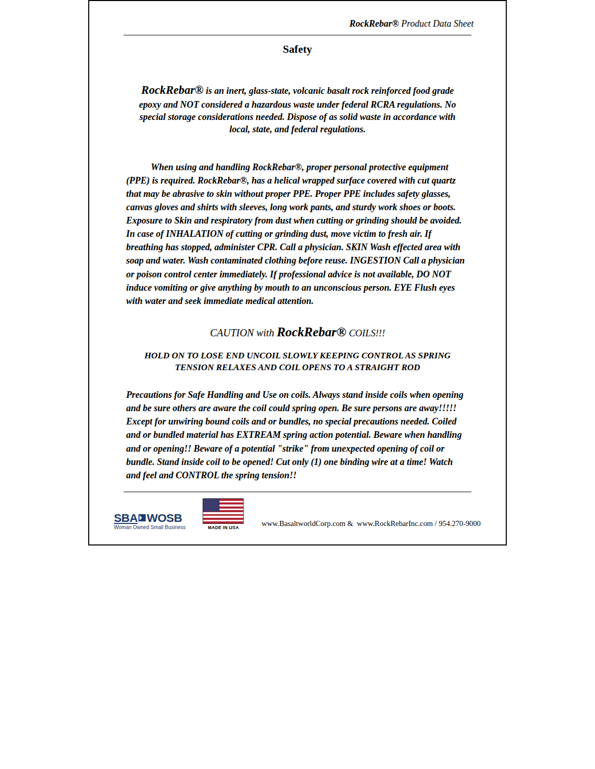RockRebar® Product Data Sheet
Safety
RockRebar® is an inert, glass-state, volcanic basalt rock reinforced food grade epoxy and NOT considered a hazardous waste under federal RCRA regulations. No special storage considerations needed. Dispose of as solid waste in accordance with local, state, and federal regulations.
When using and handling RockRebar®, proper personal protective equipment (PPE) is required. RockRebar®, has a helical wrapped surface covered with cut quartz that may be abrasive to skin without proper PPE. Proper PPE includes safety glasses, canvas gloves and shirts with sleeves, long work pants, and sturdy work shoes or boots. Exposure to Skin and respiratory from dust when cutting or grinding should be avoided. In case of INHALATION of cutting or grinding dust, move victim to fresh air. If breathing has stopped, administer CPR. Call a physician. SKIN Wash effected area with soap and water. Wash contaminated clothing before reuse. INGESTION Call a physician or poison control center immediately. If professional advice is not available, DO NOT induce vomiting or give anything by mouth to an unconscious person. EYE Flush eyes with water and seek immediate medical attention.
CAUTION with RockRebar® COILS!!!
HOLD ON TO LOSE END UNCOIL SLOWLY KEEPING CONTROL AS SPRING TENSION RELAXES AND COIL OPENS TO A STRAIGHT ROD
Precautions for Safe Handling and Use on coils. Always stand inside coils when opening and be sure others are aware the coil could spring open. Be sure persons are away!!!!! Except for unwiring bound coils and or bundles, no special precautions needed. Coiled and or bundled material has EXTREAM spring action potential. Beware when handling and or opening!! Beware of a potential "strike" from unexpected opening of coil or bundle. Stand inside coil to be opened! Cut only (1) one binding wire at a time! Watch and feel and CONTROL the spring tension!!
SBA WOSB
Woman Owned Small Business
MADE IN USA
www.BasaltworldCorp.com & www.RockRebarInc.com / 954.270-9000